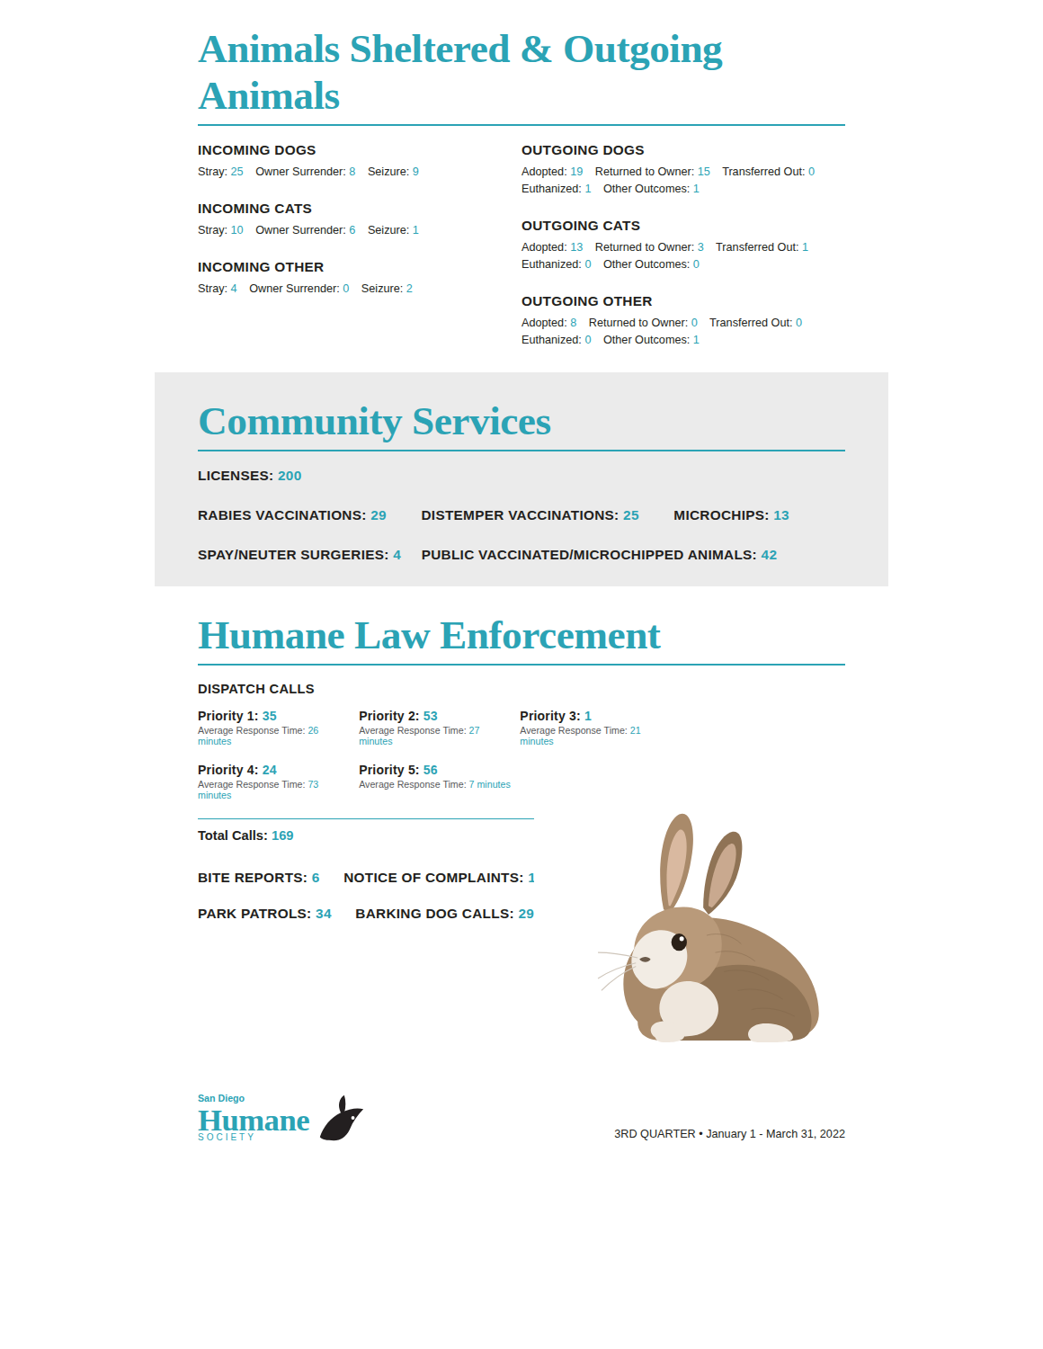Animals Sheltered & Outgoing Animals
Incoming Dogs
Stray: 25 Owner Surrender: 8 Seizure: 9
Incoming Cats
Stray: 10 Owner Surrender: 6 Seizure: 1
Incoming Other
Stray: 4 Owner Surrender: 0 Seizure: 2
Outgoing Dogs
Adopted: 19 Returned to Owner: 15 Transferred Out: 0 Euthanized: 1 Other Outcomes: 1
Outgoing Cats
Adopted: 13 Returned to Owner: 3 Transferred Out: 1 Euthanized: 0 Other Outcomes: 0
Outgoing Other
Adopted: 8 Returned to Owner: 0 Transferred Out: 0 Euthanized: 0 Other Outcomes: 1
Community Services
Licenses: 200
Rabies Vaccinations: 29 Distemper Vaccinations: 25 Microchips: 13
Spay/Neuter Surgeries: 4 Public Vaccinated/Microchipped Animals: 42
Humane Law Enforcement
Dispatch Calls
Priority 1: 35
Average Response Time: 26 minutes
Priority 2: 53
Average Response Time: 27 minutes
Priority 3: 1
Average Response Time: 21 minutes
Priority 4: 24
Average Response Time: 73 minutes
Priority 5: 56
Average Response Time: 7 minutes
Total Calls: 169
Bite Reports: 6 Notice of Complaints: 16 Citations: 5
Park Patrols: 34 Barking Dog Calls: 29
San Diego Humane SOCIETY
3RD QUARTER • January 1 - March 31, 2022